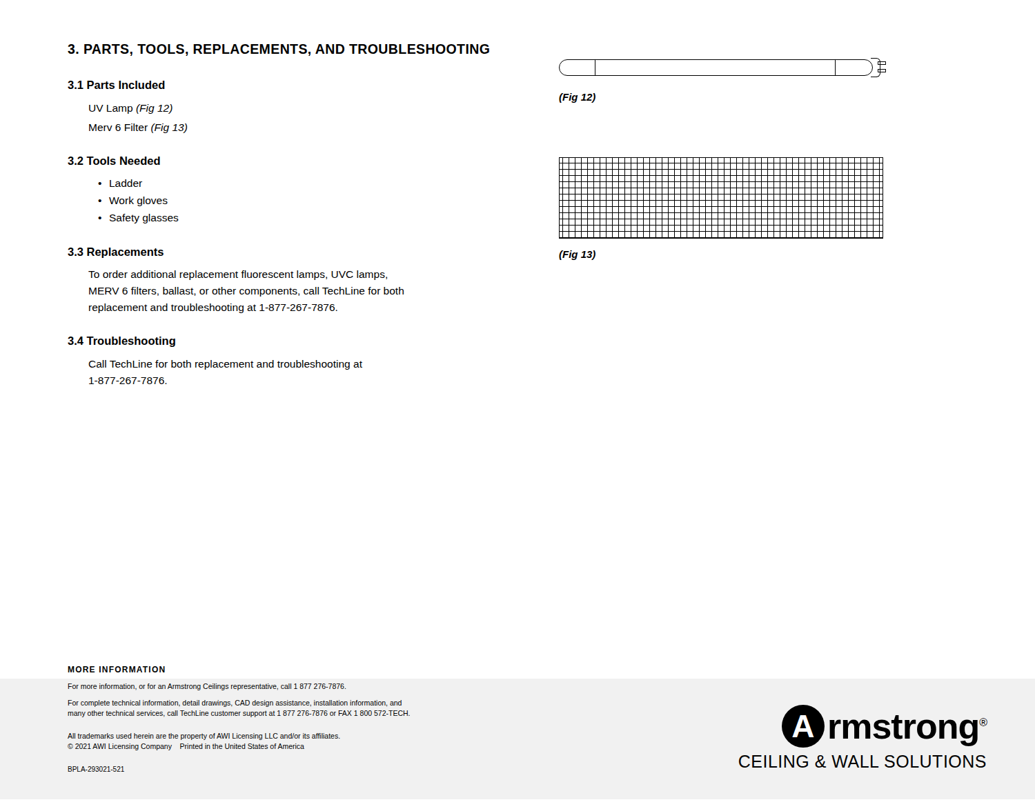3. PARTS, TOOLS, REPLACEMENTS, AND TROUBLESHOOTING
3.1 Parts Included
UV Lamp (Fig 12)
Merv 6 Filter (Fig 13)
3.2 Tools Needed
Ladder
Work gloves
Safety glasses
3.3 Replacements
To order additional replacement fluorescent lamps, UVC lamps,
MERV 6 filters, ballast, or other components, call TechLine for both
replacement and troubleshooting at 1-877-267-7876.
3.4 Troubleshooting
Call TechLine for both replacement and troubleshooting at
1-877-267-7876.
(Fig 12)
(Fig 13)
MORE INFORMATION
For more information, or for an Armstrong Ceilings representative, call 1 877 276-7876.
For complete technical information, detail drawings, CAD design assistance, installation information, and
many other technical services, call TechLine customer support at 1 877 276-7876 or FAX 1 800 572-TECH.
All trademarks used herein are the property of AWI Licensing LLC and/or its affiliates.
© 2021 AWI Licensing Company Printed in the United States of America
BPLA-293021-521
A
rmstrong®
CEILING & WALL SOLUTIONS